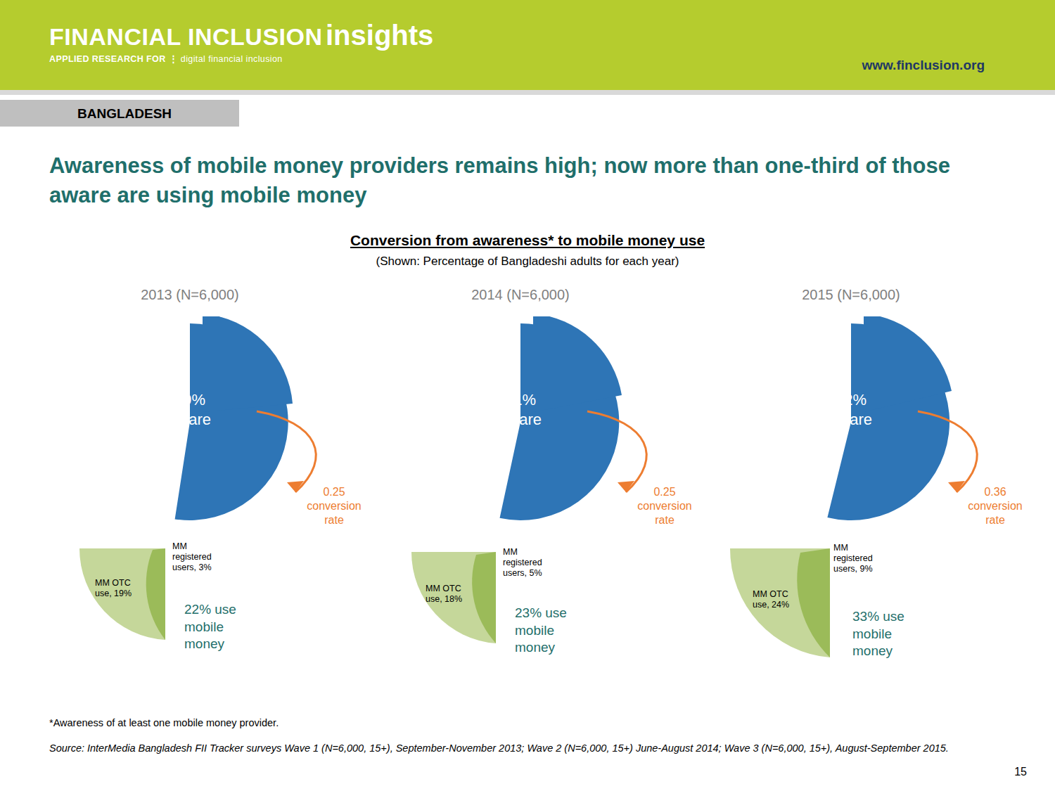FINANCIAL INCLUSION insights
APPLIED RESEARCH FOR ⋮ digital financial inclusion
www.finclusion.org
BANGLADESH
Awareness of mobile money providers remains high; now more than one-third of those aware are using mobile money
Conversion from awareness* to mobile money use
(Shown: Percentage of Bangladeshi adults for each year)
2013 (N=6,000)
2014 (N=6,000)
2015 (N=6,000)
89%
aware
91%
aware
92%
aware
0.25
conversion
rate
0.25
conversion
rate
0.36
conversion
rate
MM
registered
users, 3%
MM OTC
use, 19%
22% use
mobile
money
MM
registered
users, 5%
MM OTC
use, 18%
23% use
mobile
money
MM
registered
users, 9%
MM OTC
use, 24%
33% use
mobile
money
*Awareness of at least one mobile money provider.
Source: InterMedia Bangladesh FII Tracker surveys Wave 1 (N=6,000, 15+), September-November 2013; Wave 2 (N=6,000, 15+) June-August 2014; Wave 3 (N=6,000, 15+), August-September 2015.
15